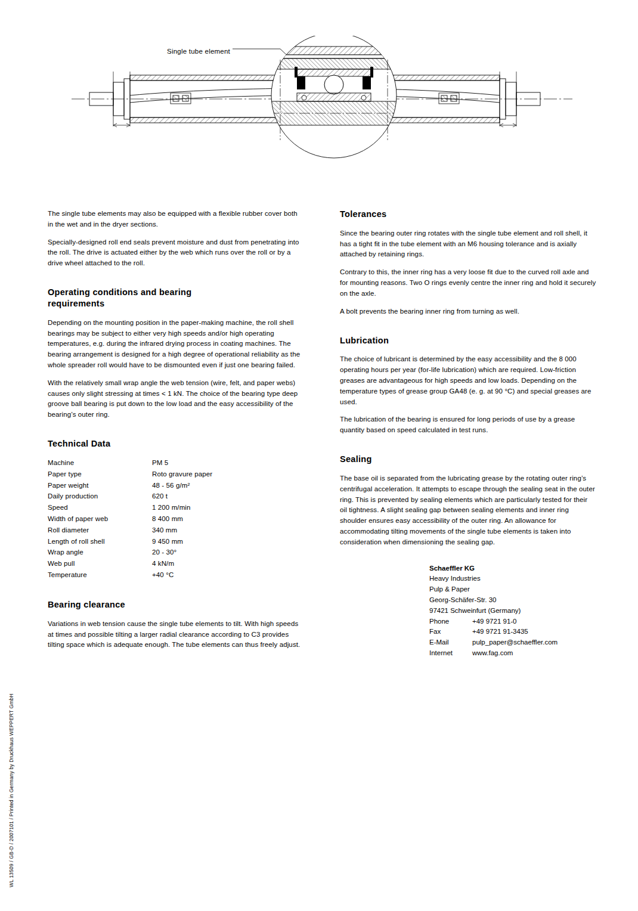WL 13509 / GB-D / 2007101 / Printed in Germany by Druckhaus WEPPERT GmbH
Single tube element
The single tube elements may also be equipped with a flexible rubber cover both in the wet and in the dryer sections.
Specially-designed roll end seals prevent moisture and dust from penetrating into the roll. The drive is actuated either by the web which runs over the roll or by a drive wheel attached to the roll.
Operating conditions and bearing
requirements
Depending on the mounting position in the paper-making machine, the roll shell bearings may be subject to either very high speeds and/or high operating temperatures, e.g. during the infrared drying process in coating machines. The bearing arrangement is designed for a high degree of operational reliability as the whole spreader roll would have to be dismounted even if just one bearing failed.
With the relatively small wrap angle the web tension (wire, felt, and paper webs) causes only slight stressing at times < 1 kN. The choice of the bearing type deep groove ball bearing is put down to the low load and the easy accessibility of the bearing’s outer ring.
Technical Data
| Machine | PM 5 |
| Paper type | Roto gravure paper |
| Paper weight | 48 - 56 g/m² |
| Daily production | 620 t |
| Speed | 1 200 m/min |
| Width of paper web | 8 400 mm |
| Roll diameter | 340 mm |
| Length of roll shell | 9 450 mm |
| Wrap angle | 20 - 30° |
| Web pull | 4 kN/m |
| Temperature | +40 °C |
Bearing clearance
Variations in web tension cause the single tube elements to tilt. With high speeds at times and possible tilting a larger radial clearance according to C3 provides tilting space which is adequate enough. The tube elements can thus freely adjust.
Tolerances
Since the bearing outer ring rotates with the single tube element and roll shell, it has a tight fit in the tube element with an M6 housing tolerance and is axially attached by retaining rings.
Contrary to this, the inner ring has a very loose fit due to the curved roll axle and for mounting reasons. Two O rings evenly centre the inner ring and hold it securely on the axle.
A bolt prevents the bearing inner ring from turning as well.
Lubrication
The choice of lubricant is determined by the easy accessibility and the 8 000 operating hours per year (for-life lubrication) which are required. Low-friction greases are advantageous for high speeds and low loads. Depending on the temperature types of grease group GA48 (e. g. at 90 °C) and special greases are used.
The lubrication of the bearing is ensured for long periods of use by a grease quantity based on speed calculated in test runs.
Sealing
The base oil is separated from the lubricating grease by the rotating outer ring’s centrifugal acceleration. It attempts to escape through the sealing seat in the outer ring. This is prevented by sealing elements which are particularly tested for their oil tightness. A slight sealing gap between sealing elements and inner ring shoulder ensures easy accessibility of the outer ring. An allowance for accommodating tilting movements of the single tube elements is taken into consideration when dimensioning the sealing gap.
Schaeffler KG
Heavy Industries
Pulp & Paper
Georg-Schäfer-Str. 30
97421 Schweinfurt (Germany)
| Phone | +49 9721 91-0 |
| Fax | +49 9721 91-3435 |
| E-Mail | pulp_paper@schaeffler.com |
| Internet | www.fag.com |